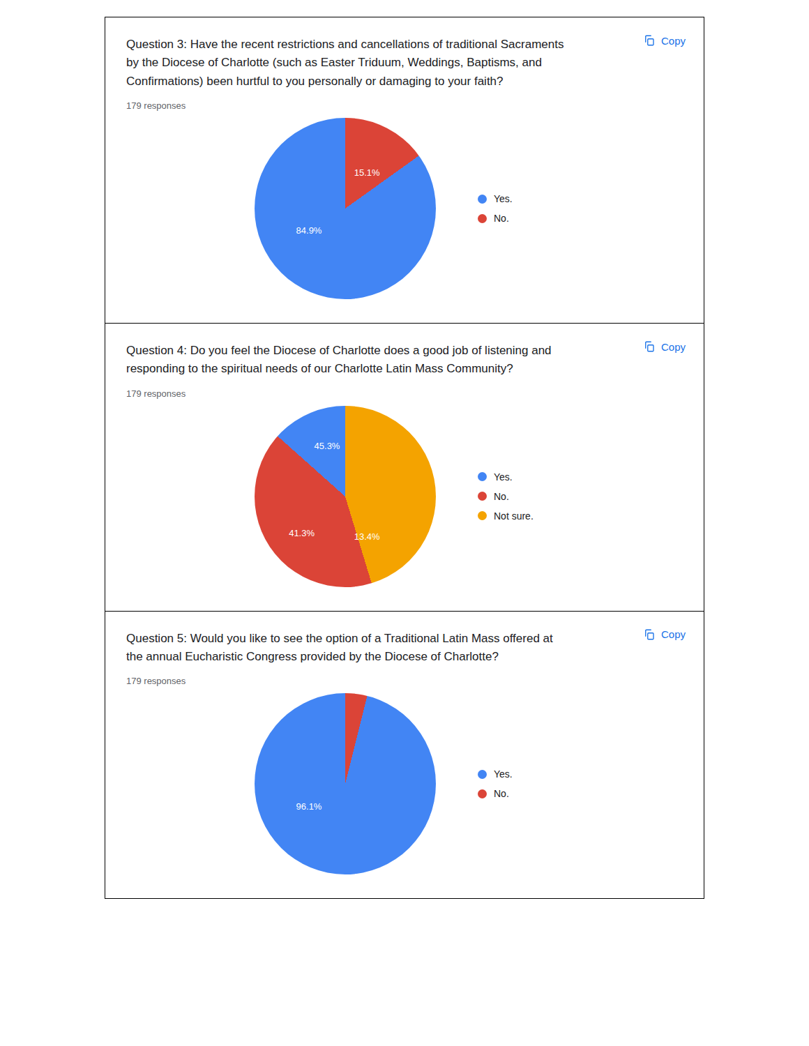Copy
Question 3: Have the recent restrictions and cancellations of traditional Sacraments by the Diocese of Charlotte (such as Easter Triduum, Weddings, Baptisms, and Confirmations) been hurtful to you personally or damaging to your faith?
179 responses
15.1% 84.9%
Yes.
No.
Copy
Question 4: Do you feel the Diocese of Charlotte does a good job of listening and responding to the spiritual needs of our Charlotte Latin Mass Community?
179 responses
45.3% 13.4% 41.3%
Yes.
No.
Not sure.
Copy
Question 5: Would you like to see the option of a Traditional Latin Mass offered at the annual Eucharistic Congress provided by the Diocese of Charlotte?
179 responses
96.1%
Yes.
No.